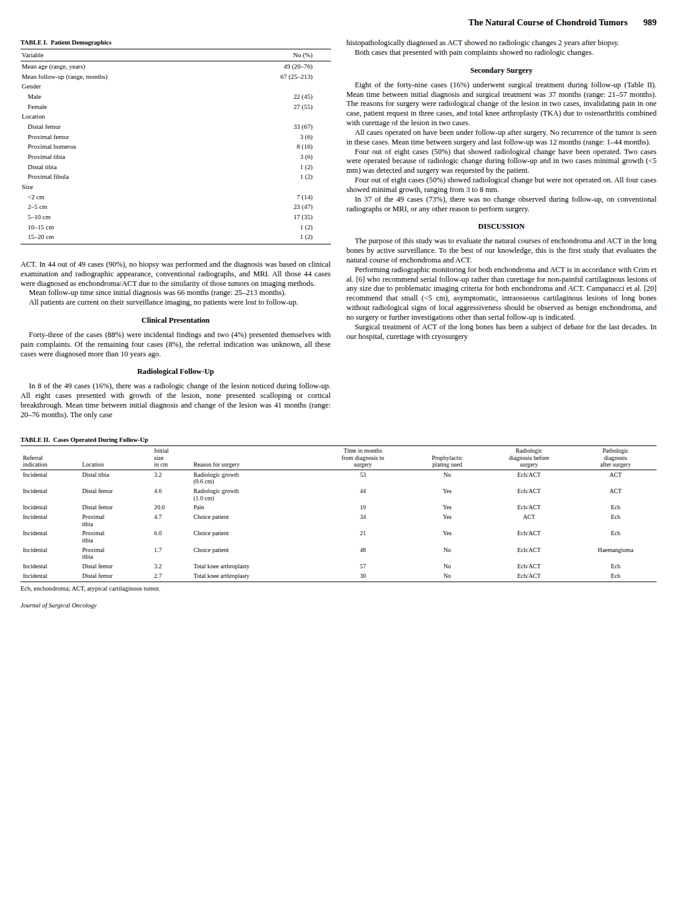The Natural Course of Chondroid Tumors 989
TABLE I. Patient Demographics
| Variable | No (%) |
| --- | --- |
| Mean age (range, years) | 49 (20–76) |
| Mean follow-up (range, months) | 67 (25–213) |
| Gender | |
| Male | 22 (45) |
| Female | 27 (55) |
| Location | |
| Distal femur | 33 (67) |
| Proximal femur | 3 (6) |
| Proximal humerus | 8 (16) |
| Proximal tibia | 3 (6) |
| Distal tibia | 1 (2) |
| Proximal fibula | 1 (2) |
| Size | |
| <2 cm | 7 (14) |
| 2–5 cm | 23 (47) |
| 5–10 cm | 17 (35) |
| 10–15 cm | 1 (2) |
| 15–20 cm | 1 (2) |
ACT. In 44 out of 49 cases (90%), no biopsy was performed and the diagnosis was based on clinical examination and radiographic appearance, conventional radiographs, and MRI. All those 44 cases were diagnosed as enchondroma/ACT due to the similarity of those tumors on imaging methods.
Mean follow-up time since initial diagnosis was 66 months (range: 25–213 months).
All patients are current on their surveillance imaging, no patients were lost to follow-up.
Clinical Presentation
Forty-three of the cases (88%) were incidental findings and two (4%) presented themselves with pain complaints. Of the remaining four cases (8%), the referral indication was unknown, all these cases were diagnosed more than 10 years ago.
Radiological Follow-Up
In 8 of the 49 cases (16%), there was a radiologic change of the lesion noticed during follow-up. All eight cases presented with growth of the lesion, none presented scalloping or cortical breakthrough. Mean time between initial diagnosis and change of the lesion was 41 months (range: 20–76 months). The only case
histopathologically diagnosed as ACT showed no radiologic changes 2 years after biopsy.
Both cases that presented with pain complaints showed no radiologic changes.
Secondary Surgery
Eight of the forty-nine cases (16%) underwent surgical treatment during follow-up (Table II). Mean time between initial diagnosis and surgical treatment was 37 months (range: 21–57 months). The reasons for surgery were radiological change of the lesion in two cases, invalidating pain in one case, patient request in three cases, and total knee arthroplasty (TKA) due to osteoarthritis combined with curettage of the lesion in two cases.
All cases operated on have been under follow-up after surgery. No recurrence of the tumor is seen in these cases. Mean time between surgery and last follow-up was 12 months (range: 1–44 months).
Four out of eight cases (50%) that showed radiological change have been operated. Two cases were operated because of radiologic change during follow-up and in two cases minimal growth (<5 mm) was detected and surgery was requested by the patient.
Four out of eight cases (50%) showed radiological change but were not operated on. All four cases showed minimal growth, ranging from 3 to 8 mm.
In 37 of the 49 cases (73%), there was no change observed during follow-up, on conventional radiographs or MRI, or any other reason to perform surgery.
DISCUSSION
The purpose of this study was to evaluate the natural courses of enchondroma and ACT in the long bones by active surveillance. To the best of our knowledge, this is the first study that evaluates the natural course of enchondroma and ACT.
Performing radiographic monitoring for both enchondroma and ACT is in accordance with Crim et al. [6] who recommend serial follow-up rather than curettage for non-painful cartilaginous lesions of any size due to problematic imaging criteria for both enchondroma and ACT. Campanacci et al. [20] recommend that small (<5 cm), asymptomatic, intraosseous cartilaginous lesions of long bones without radiological signs of local aggressiveness should be observed as benign enchondroma, and no surgery or further investigations other than serial follow-up is indicated.
Surgical treatment of ACT of the long bones has been a subject of debate for the last decades. In our hospital, curettage with cryosurgery
TABLE II. Cases Operated During Follow-Up
| Referral indication | Location | Initial size in cm | Reason for surgery | Time in months from diagnosis to surgery | Prophylactic plating used | Radiologic diagnosis before surgery | Pathologic diagnosis after surgery |
| --- | --- | --- | --- | --- | --- | --- | --- |
| Incidental | Distal tibia | 3.2 | Radiologic growth (0.6 cm) | 53 | No | Ech/ACT | ACT |
| Incidental | Distal femur | 4.6 | Radiologic growth (1.0 cm) | 44 | Yes | Ech/ACT | ACT |
| Incidental | Distal femur | 20.0 | Pain | 10 | Yes | Ech/ACT | Ech |
| Incidental | Proximal tibia | 4.7 | Choice patient | 34 | Yes | ACT | Ech |
| Incidental | Proximal tibia | 6.0 | Choice patient | 21 | Yes | Ech/ACT | Ech |
| Incidental | Proximal tibia | 1.7 | Choice patient | 48 | No | Ech/ACT | Haemangioma |
| Incidental | Distal femur | 3.2 | Total knee arthroplasty | 57 | No | Ech/ACT | Ech |
| Incidental | Distal femur | 2.7 | Total knee arthroplasty | 30 | No | Ech/ACT | Ech |
Ech, enchondroma; ACT, atypical cartilaginous tumor.
Journal of Surgical Oncology